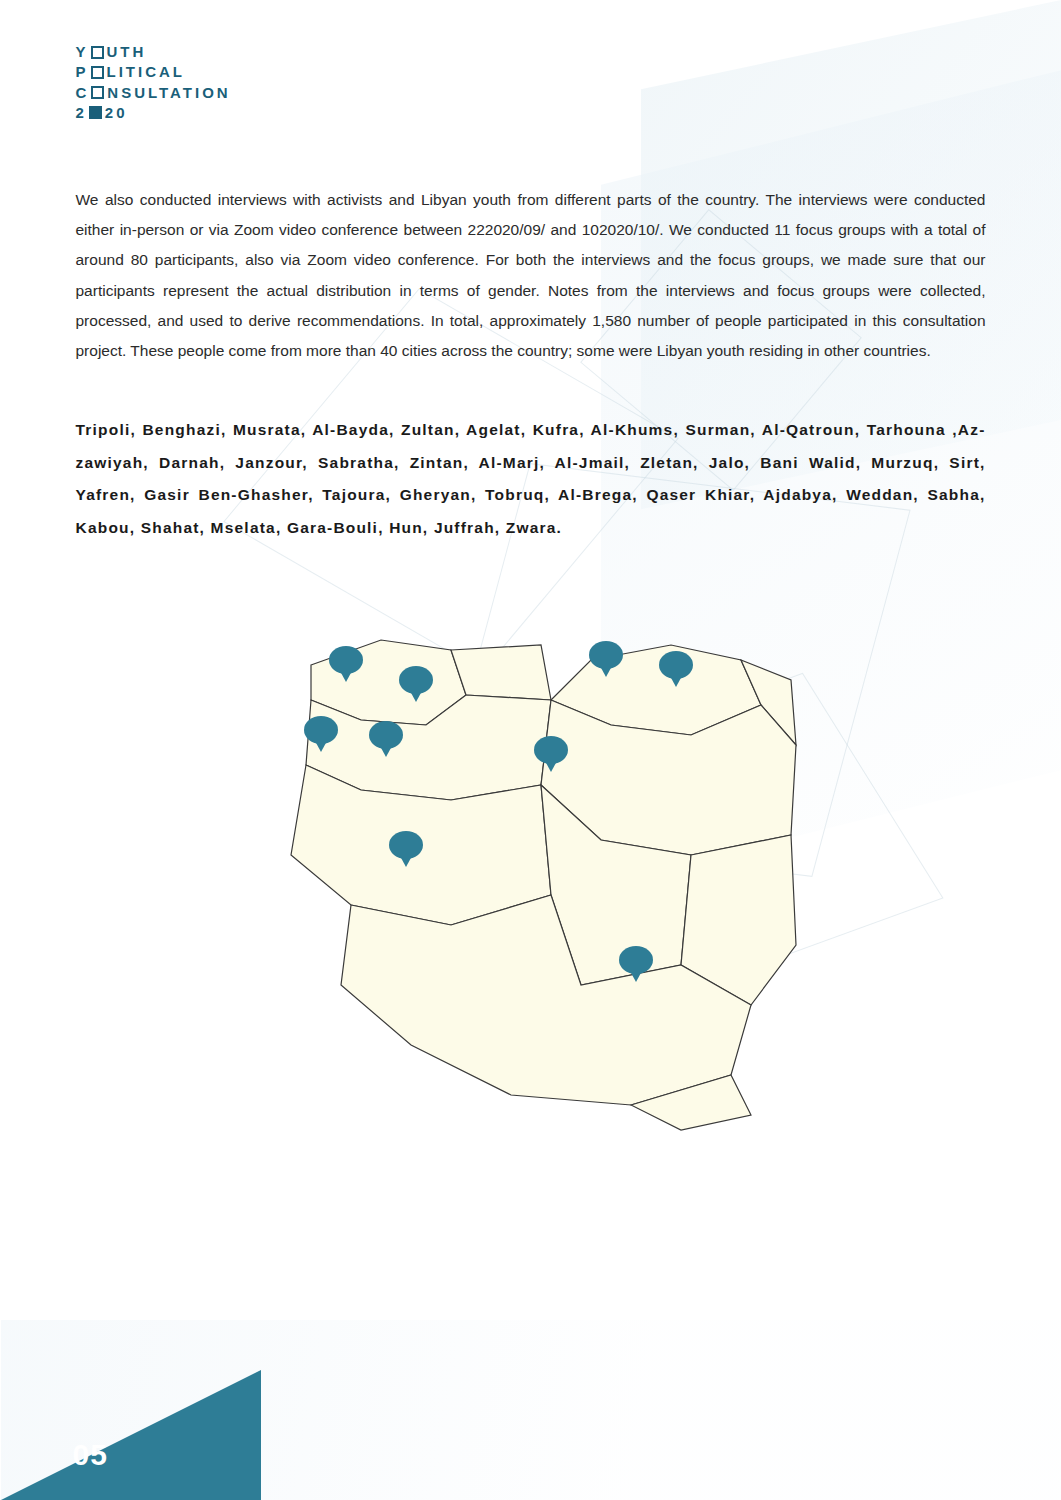Y UTH
P LITICAL
C NSULTATION
2 20
We also conducted interviews with activists and Libyan youth from different parts of the country. The interviews were conducted either in-person or via Zoom video conference between 222020/09/ and 102020/10/. We conducted 11 focus groups with a total of around 80 participants, also via Zoom video conference. For both the interviews and the focus groups, we made sure that our participants represent the actual distribution in terms of gender. Notes from the interviews and focus groups were collected, processed, and used to derive recommendations. In total, approximately 1,580 number of people participated in this consultation project. These people come from more than 40 cities across the country; some were Libyan youth residing in other countries.
Tripoli, Benghazi, Musrata, Al-Bayda, Zultan, Agelat, Kufra, Al-Khums, Surman, Al-Qatroun, Tarhouna ,Az-zawiyah, Darnah, Janzour, Sabratha, Zintan, Al-Marj, Al-Jmail, Zletan, Jalo, Bani Walid, Murzuq, Sirt, Yafren, Gasir Ben-Ghasher, Tajoura, Gheryan, Tobruq, Al-Brega, Qaser Khiar, Ajdabya, Weddan, Sabha, Kabou, Shahat, Mselata, Gara-Bouli, Hun, Juffrah, Zwara.
05